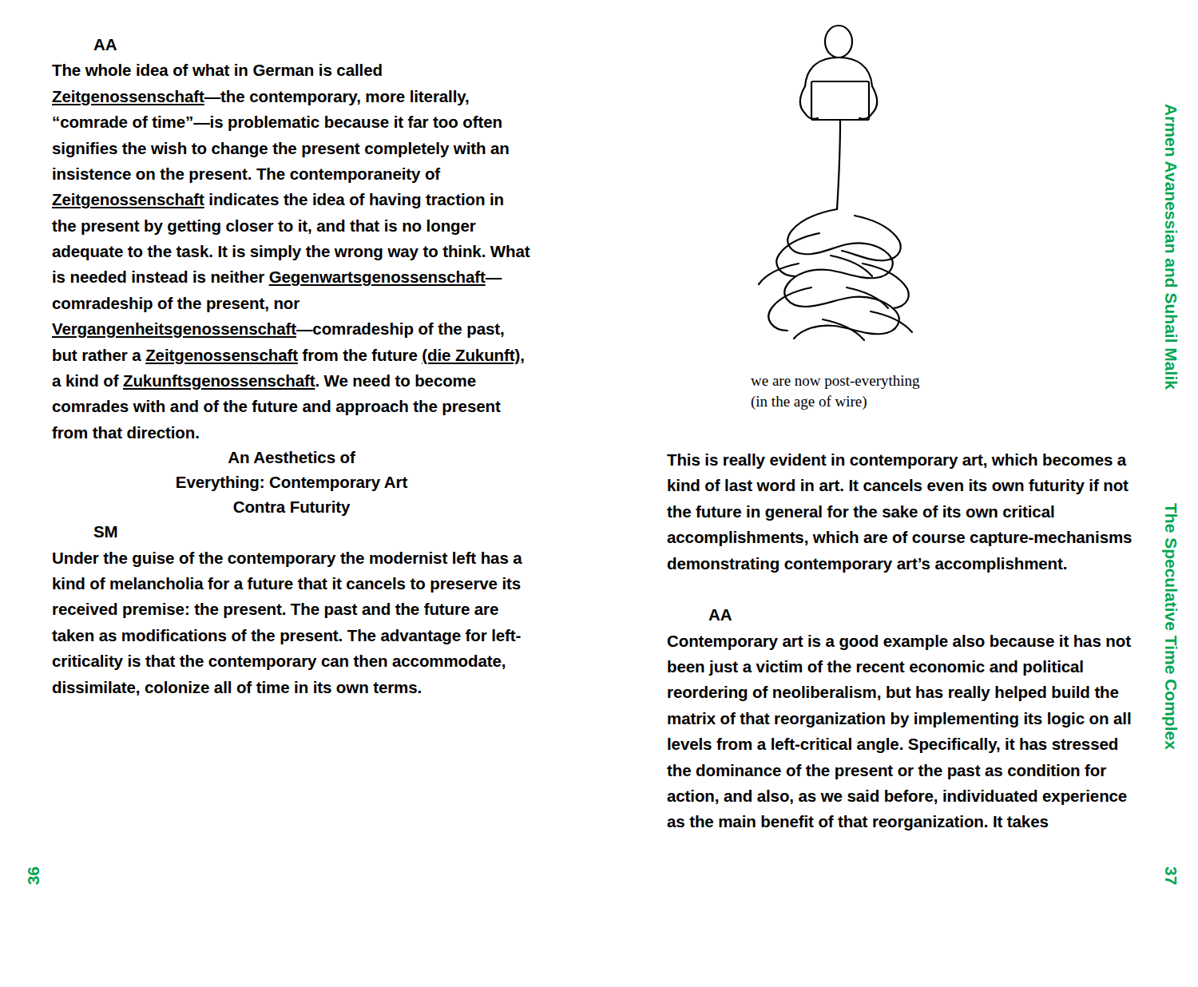AA The whole idea of what in German is called Zeitgenossenschaft—the contemporary, more literally, “comrade of time”—is problematic because it far too often signifies the wish to change the present completely with an insistence on the present. The contemporaneity of Zeitgenossenschaft indicates the idea of having traction in the present by getting closer to it, and that is no longer adequate to the task. It is simply the wrong way to think. What is needed instead is neither Gegenwartsgenossenschaft—comradeship of the present, nor Vergangenheitsgenossenschaft—comradeship of the past, but rather a Zeitgenossenschaft from the future (die Zukunft), a kind of Zukunftsgenossenschaft. We need to become comrades with and of the future and approach the present from that direction.
An Aesthetics of
Everything: Contemporary Art
Contra Futurity
SM Under the guise of the contemporary the modernist left has a kind of melancholia for a future that it cancels to preserve its received premise: the present. The past and the future are taken as modifications of the present. The advantage for left-criticality is that the contemporary can then accommodate, dissimilate, colonize all of time in its own terms.
36
we are now post-everything
(in the age of wire)
This is really evident in contemporary art, which becomes a kind of last word in art. It cancels even its own futurity if not the future in general for the sake of its own critical accomplishments, which are of course capture-mechanisms demonstrating contemporary art’s accomplishment.
AA Contemporary art is a good example also because it has not been just a victim of the recent economic and political reordering of neoliberalism, but has really helped build the matrix of that reorganization by implementing its logic on all levels from a left-critical angle. Specifically, it has stressed the dominance of the present or the past as condition for action, and also, as we said before, individuated experience as the main benefit of that reorganization. It takes
Armen Avanessian and Suhail Malik
The Speculative Time Complex
37